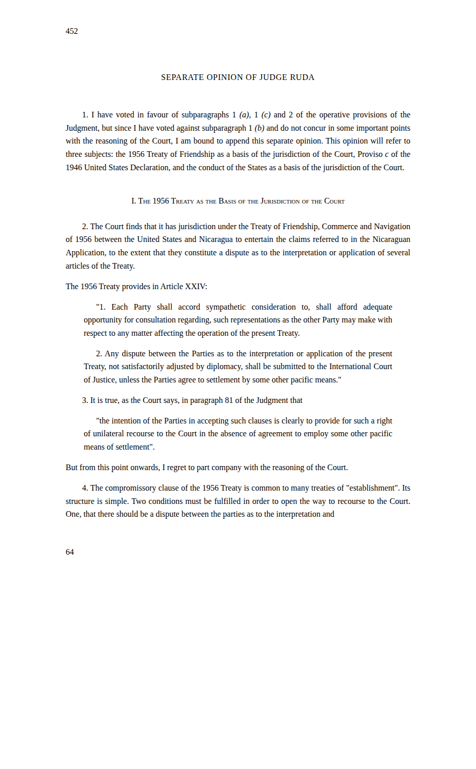452
SEPARATE OPINION OF JUDGE RUDA
1. I have voted in favour of subparagraphs 1 (a), 1 (c) and 2 of the operative provisions of the Judgment, but since I have voted against subparagraph 1 (b) and do not concur in some important points with the reasoning of the Court, I am bound to append this separate opinion. This opinion will refer to three subjects: the 1956 Treaty of Friendship as a basis of the jurisdiction of the Court, Proviso c of the 1946 United States Declaration, and the conduct of the States as a basis of the jurisdiction of the Court.
I. The 1956 Treaty as the Basis of the Jurisdiction of the Court
2. The Court finds that it has jurisdiction under the Treaty of Friendship, Commerce and Navigation of 1956 between the United States and Nicaragua to entertain the claims referred to in the Nicaraguan Application, to the extent that they constitute a dispute as to the interpretation or application of several articles of the Treaty.
The 1956 Treaty provides in Article XXIV:
"1. Each Party shall accord sympathetic consideration to, shall afford adequate opportunity for consultation regarding, such representations as the other Party may make with respect to any matter affecting the operation of the present Treaty.
2. Any dispute between the Parties as to the interpretation or application of the present Treaty, not satisfactorily adjusted by diplomacy, shall be submitted to the International Court of Justice, unless the Parties agree to settlement by some other pacific means."
3. It is true, as the Court says, in paragraph 81 of the Judgment that
"the intention of the Parties in accepting such clauses is clearly to provide for such a right of unilateral recourse to the Court in the absence of agreement to employ some other pacific means of settlement".
But from this point onwards, I regret to part company with the reasoning of the Court.
4. The compromissory clause of the 1956 Treaty is common to many treaties of "establishment". Its structure is simple. Two conditions must be fulfilled in order to open the way to recourse to the Court. One, that there should be a dispute between the parties as to the interpretation and
64